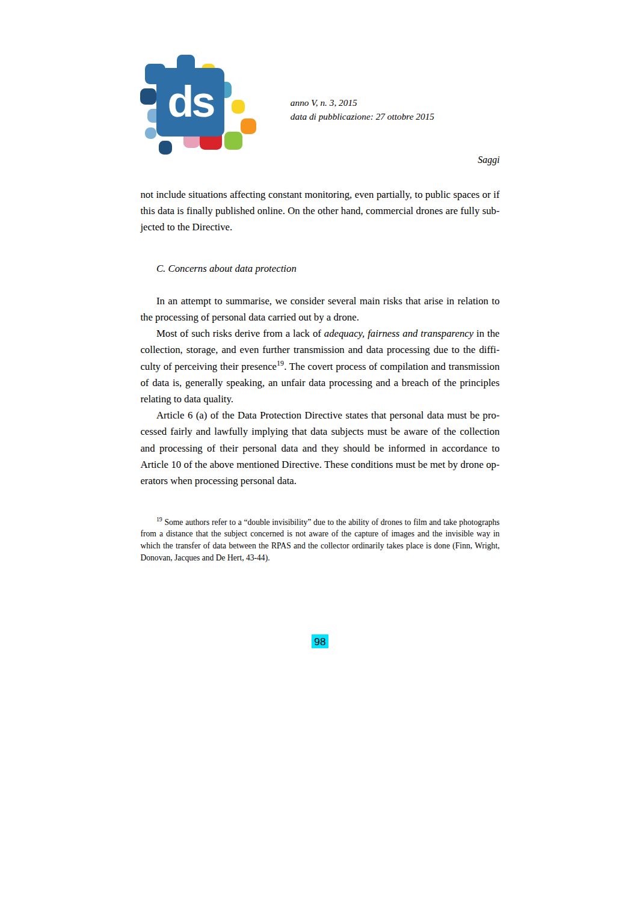ds
anno V, n. 3, 2015
data di pubblicazione: 27 ottobre 2015
Saggi
not include situations affecting constant monitoring, even partially, to public spaces or if this data is finally published online. On the other hand, commercial drones are fully subjected to the Directive.
C. Concerns about data protection
In an attempt to summarise, we consider several main risks that arise in relation to the processing of personal data carried out by a drone.
Most of such risks derive from a lack of adequacy, fairness and transparency in the collection, storage, and even further transmission and data processing due to the difficulty of perceiving their presence19. The covert process of compilation and transmission of data is, generally speaking, an unfair data processing and a breach of the principles relating to data quality.
Article 6 (a) of the Data Protection Directive states that personal data must be processed fairly and lawfully implying that data subjects must be aware of the collection and processing of their personal data and they should be informed in accordance to Article 10 of the above mentioned Directive. These conditions must be met by drone operators when processing personal data.
19 Some authors refer to a “double invisibility” due to the ability of drones to film and take photographs from a distance that the subject concerned is not aware of the capture of images and the invisible way in which the transfer of data between the RPAS and the collector ordinarily takes place is done (Finn, Wright, Donovan, Jacques and De Hert, 43-44).
98